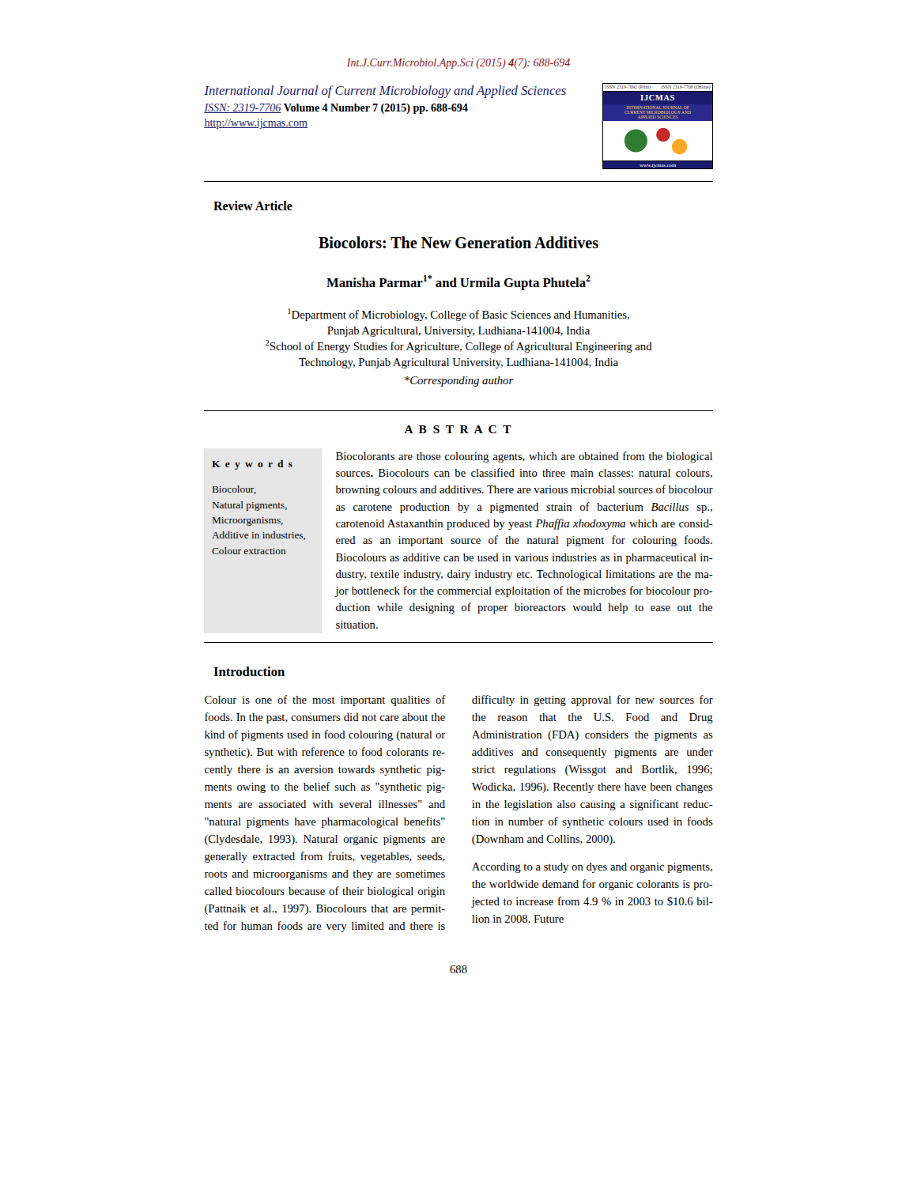Int.J.Curr.Microbiol.App.Sci (2015) 4(7): 688-694
International Journal of Current Microbiology and Applied Sciences
ISSN: 2319-7706 Volume 4 Number 7 (2015) pp. 688-694
http://www.ijcmas.com
ISSN 2319-7692 (Print) ISSN 2319-7706 (Online)
IJCMAS
INTERNATIONAL JOURNAL OF
CURRENT MICROBIOLOGY AND
APPLIED SCIENCES
www.ijcmas.com
Review Article
Biocolors: The New Generation Additives
Manisha Parmar1* and Urmila Gupta Phutela2
1Department of Microbiology, College of Basic Sciences and Humanities,
Punjab Agricultural, University, Ludhiana-141004, India
2School of Energy Studies for Agriculture, College of Agricultural Engineering and
Technology, Punjab Agricultural University, Ludhiana-141004, India
*Corresponding author
A B S T R A C T
K e y w o r d s
Biocolour,
Natural pigments,
Microorganisms,
Additive in industries,
Colour extraction
Biocolorants are those colouring agents, which are obtained from the biological sources. Biocolours can be classified into three main classes: natural colours, browning colours and additives. There are various microbial sources of biocolour as carotene production by a pigmented strain of bacterium Bacillus sp., carotenoid Astaxanthin produced by yeast Phaffia xhodoxyma which are considered as an important source of the natural pigment for colouring foods. Biocolours as additive can be used in various industries as in pharmaceutical industry, textile industry, dairy industry etc. Technological limitations are the major bottleneck for the commercial exploitation of the microbes for biocolour production while designing of proper bioreactors would help to ease out the situation.
Introduction
Colour is one of the most important qualities of foods. In the past, consumers did not care about the kind of pigments used in food colouring (natural or synthetic). But with reference to food colorants recently there is an aversion towards synthetic pigments owing to the belief such as "synthetic pigments are associated with several illnesses" and "natural pigments have pharmacological benefits" (Clydesdale, 1993). Natural organic pigments are generally extracted from fruits, vegetables, seeds, roots and microorganisms and they are sometimes called biocolours because of their biological origin (Pattnaik et al., 1997). Biocolours that are permitted for human foods are very limited and there is difficulty in getting approval for new sources for the reason that the U.S. Food and Drug Administration (FDA) considers the pigments as additives and consequently pigments are under strict regulations (Wissgot and Bortlik, 1996; Wodicka, 1996). Recently there have been changes in the legislation also causing a significant reduction in number of synthetic colours used in foods (Downham and Collins, 2000).
According to a study on dyes and organic pigments, the worldwide demand for organic colorants is projected to increase from 4.9 % in 2003 to $10.6 billion in 2008. Future
688